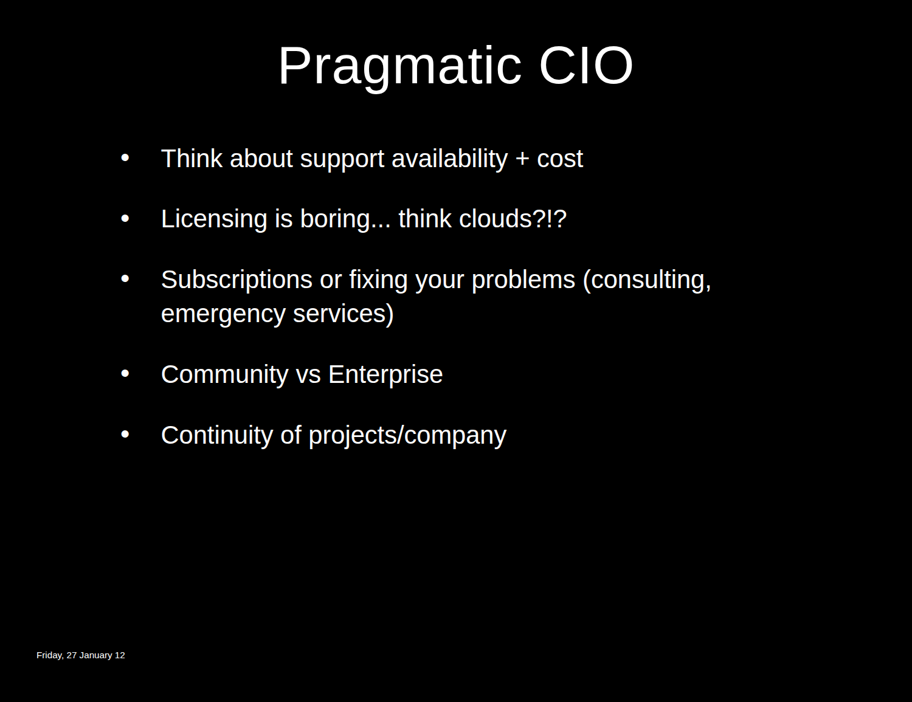Pragmatic CIO
Think about support availability + cost
Licensing is boring... think clouds?!?
Subscriptions or fixing your problems (consulting, emergency services)
Community vs Enterprise
Continuity of projects/company
Friday, 27 January 12